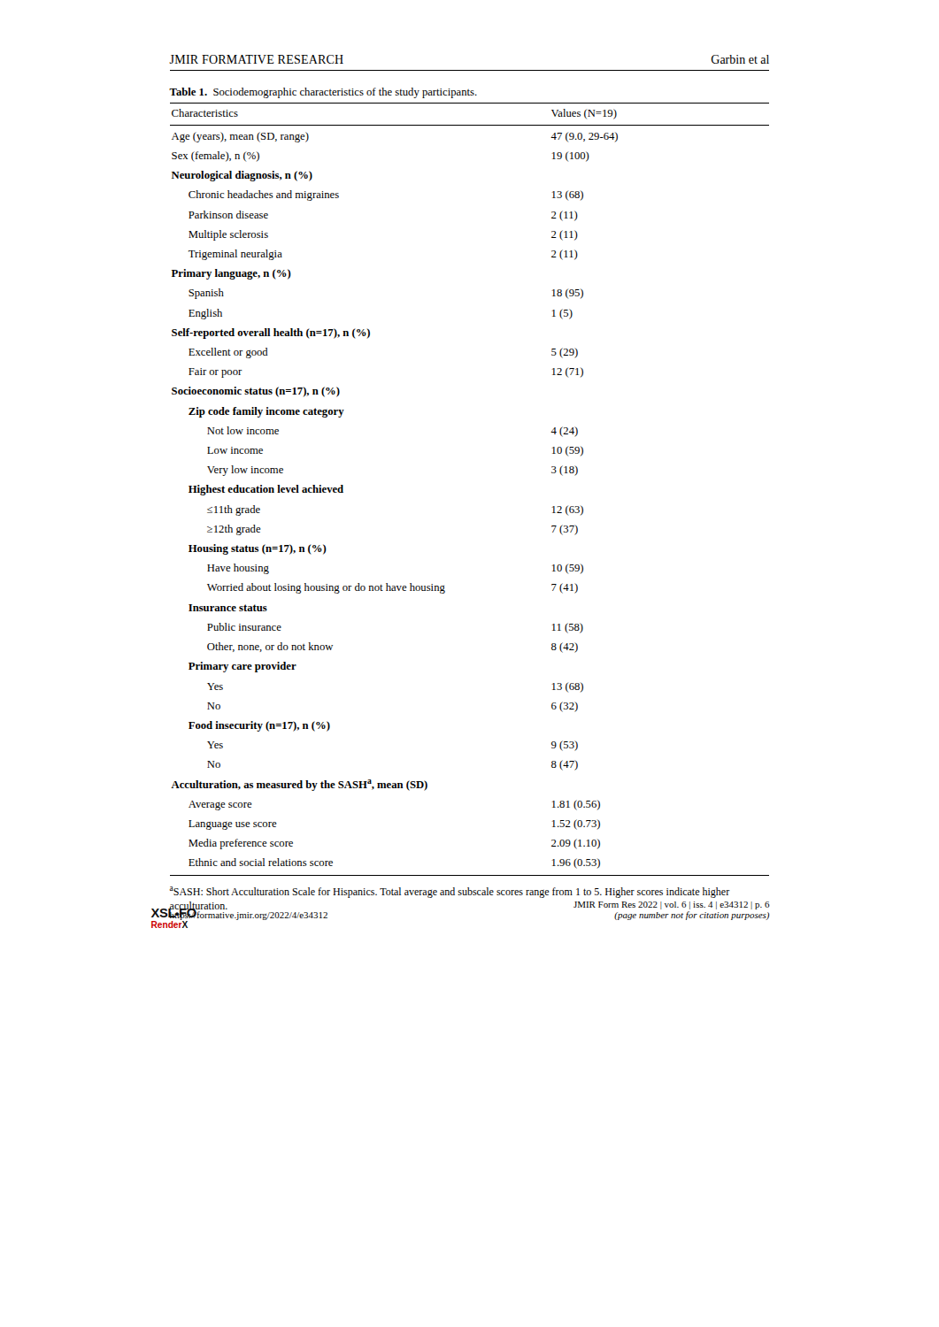JMIR FORMATIVE RESEARCH Garbin et al
Table 1. Sociodemographic characteristics of the study participants.
| Characteristics | Values (N=19) |
| --- | --- |
| Age (years), mean (SD, range) | 47 (9.0, 29-64) |
| Sex (female), n (%) | 19 (100) |
| Neurological diagnosis, n (%) | |
| Chronic headaches and migraines | 13 (68) |
| Parkinson disease | 2 (11) |
| Multiple sclerosis | 2 (11) |
| Trigeminal neuralgia | 2 (11) |
| Primary language, n (%) | |
| Spanish | 18 (95) |
| English | 1 (5) |
| Self-reported overall health (n=17), n (%) | |
| Excellent or good | 5 (29) |
| Fair or poor | 12 (71) |
| Socioeconomic status (n=17), n (%) | |
| Zip code family income category | |
| Not low income | 4 (24) |
| Low income | 10 (59) |
| Very low income | 3 (18) |
| Highest education level achieved | |
| ≤11th grade | 12 (63) |
| ≥12th grade | 7 (37) |
| Housing status (n=17), n (%) | |
| Have housing | 10 (59) |
| Worried about losing housing or do not have housing | 7 (41) |
| Insurance status | |
| Public insurance | 11 (58) |
| Other, none, or do not know | 8 (42) |
| Primary care provider | |
| Yes | 13 (68) |
| No | 6 (32) |
| Food insecurity (n=17), n (%) | |
| Yes | 9 (53) |
| No | 8 (47) |
| Acculturation, as measured by the SASH a , mean (SD) | |
| Average score | 1.81 (0.56) |
| Language use score | 1.52 (0.73) |
| Media preference score | 2.09 (1.10) |
| Ethnic and social relations score | 1.96 (0.53) |
a SASH: Short Acculturation Scale for Hispanics. Total average and subscale scores range from 1 to 5. Higher scores indicate higher acculturation.
https://formative.jmir.org/2022/4/e34312
JMIR Form Res 2022 | vol. 6 | iss. 4 | e34312 | p. 6
(page number not for citation purposes)
XSL•FO
Render X